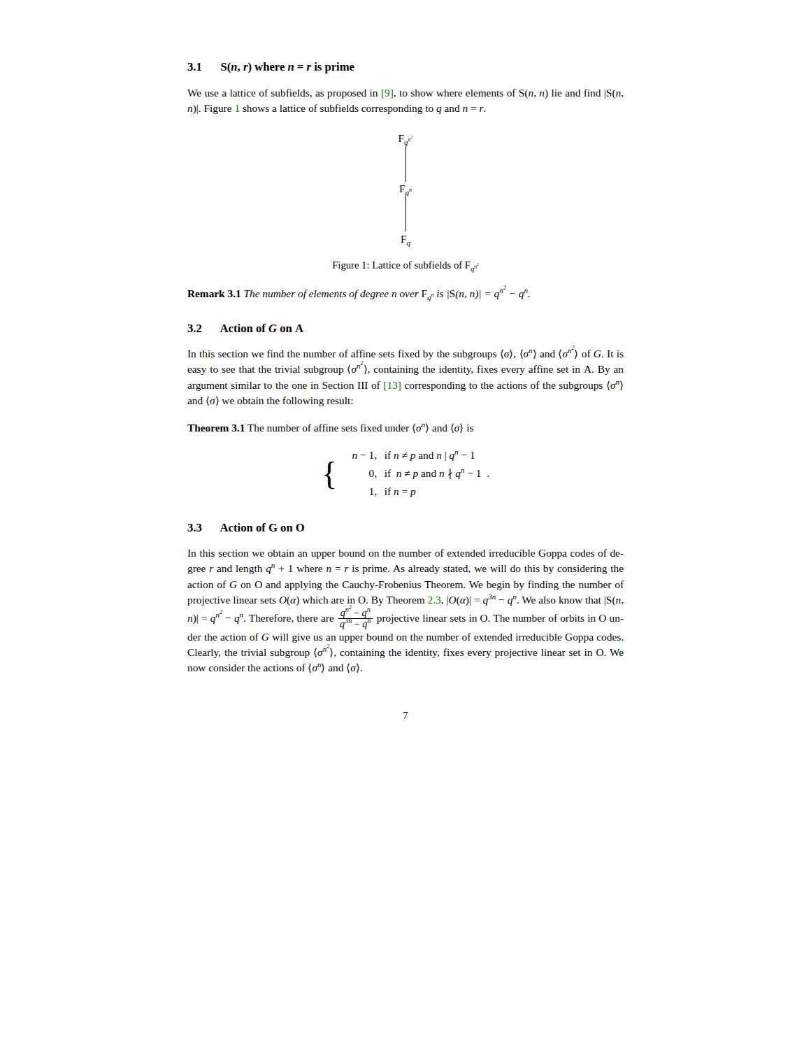3.1 S(n, r) where n = r is prime
We use a lattice of subfields, as proposed in [9], to show where elements of S(n, n) lie and find |S(n, n)|. Figure 1 shows a lattice of subfields corresponding to q and n = r.
Fqn2
Fqn
Fq
Figure 1: Lattice of subfields of Fqn2
Remark 3.1 The number of elements of degree n over Fqn is |S(n, n)| = qn2 − qn.
3.2 Action of G on A
In this section we find the number of affine sets fixed by the subgroups ⟨σ⟩, ⟨σn⟩ and ⟨σn2⟩ of G. It is easy to see that the trivial subgroup ⟨σn2⟩, containing the identity, fixes every affine set in A. By an argument similar to the one in Section III of [13] corresponding to the actions of the subgroups ⟨σn⟩ and ⟨σ⟩ we obtain the following result:
Theorem 3.1 The number of affine sets fixed under ⟨σn⟩ and ⟨σ⟩ is
| { | n − 1, | if n ≠ p and n / q n − 1 | |
| 0, | if n ≠ p and n ∤ q n − 1 . |
| 1, | if n = p |
3.3 Action of G on O
In this section we obtain an upper bound on the number of extended irreducible Goppa codes of degree r and length qn + 1 where n = r is prime. As already stated, we will do this by considering the action of G on O and applying the Cauchy-Frobenius Theorem. We begin by finding the number of projective linear sets O(α) which are in O. By Theorem 2.3, |O(α)| = q3n − qn. We also know that |S(n, n)| = qn2 − qn. Therefore, there are qn2 − qn q3n − qn projective linear sets in O. The number of orbits in O under the action of G will give us an upper bound on the number of extended irreducible Goppa codes. Clearly, the trivial subgroup ⟨σn2⟩, containing the identity, fixes every projective linear set in O. We now consider the actions of ⟨σn⟩ and ⟨σ⟩.
7